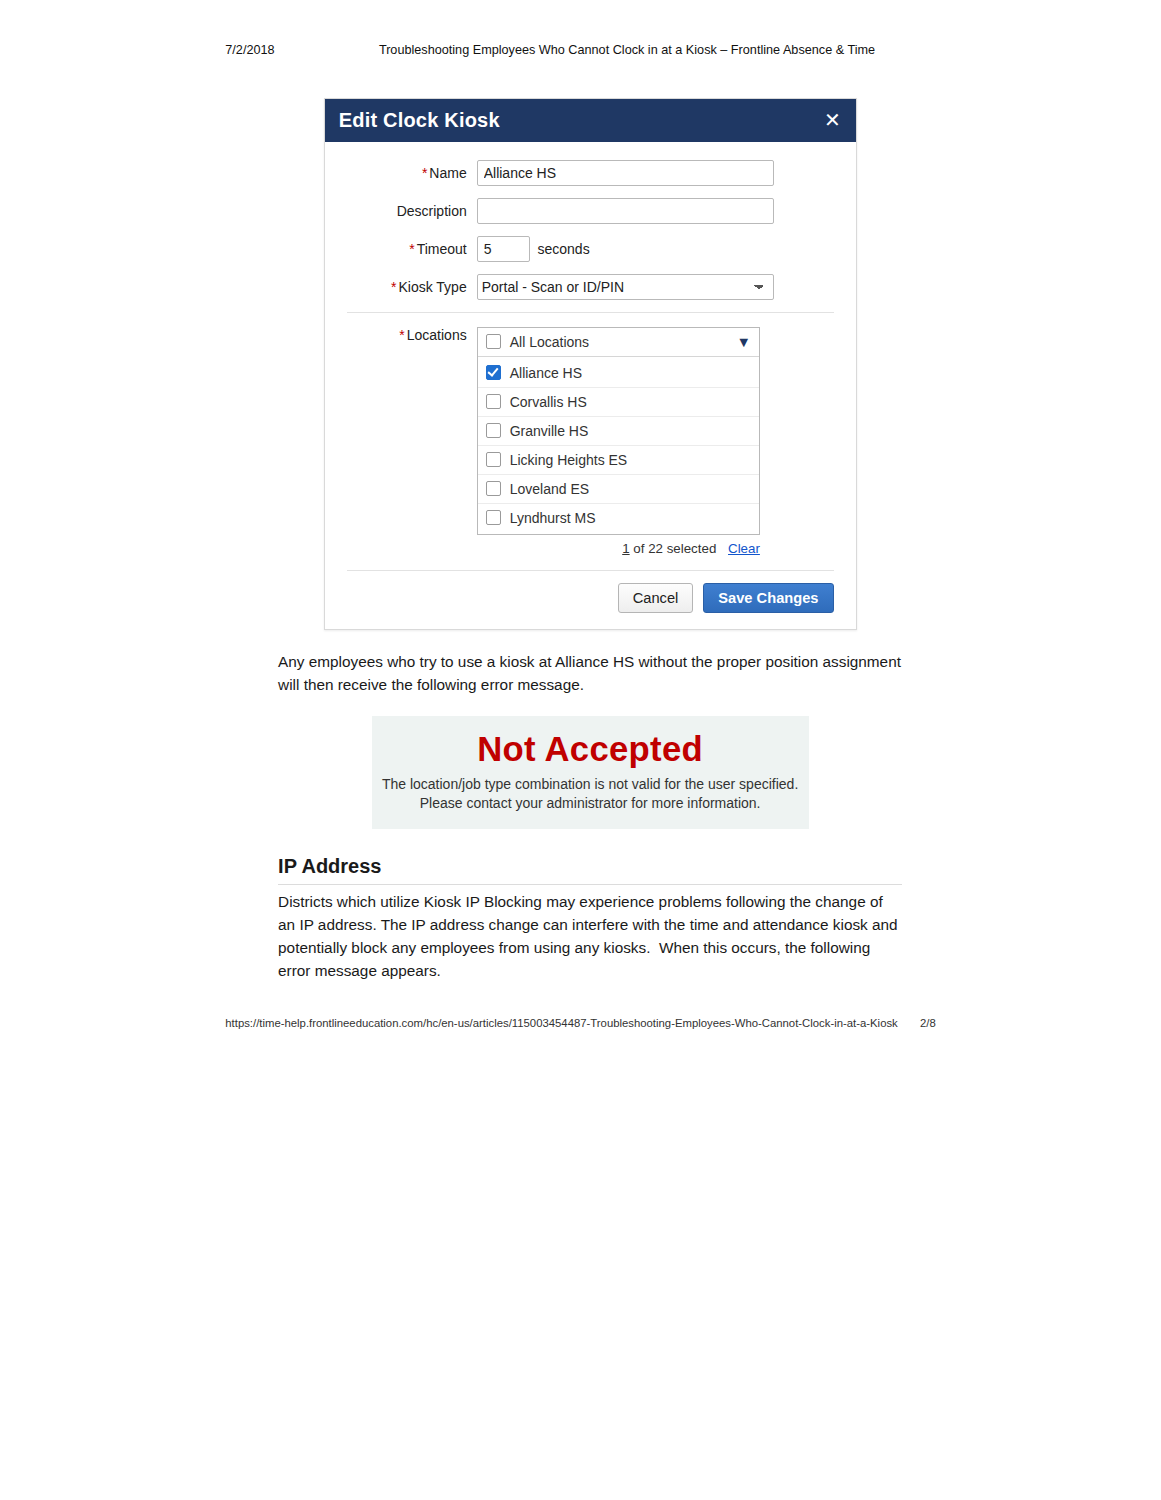7/2/2018
Troubleshooting Employees Who Cannot Clock in at a Kiosk – Frontline Absence & Time
Edit Clock Kiosk ✕
*Name
Description
*Timeout
seconds
*Kiosk Type
Portal - Scan or ID/PIN
*Locations
All Locations ▼
Alliance HS
Corvallis HS
Granville HS
Licking Heights ES
Loveland ES
Lyndhurst MS
1 of 22 selected Clear
Cancel Save Changes
Any employees who try to use a kiosk at Alliance HS without the proper position assignment will then receive the following error message.
Not Accepted
The location/job type combination is not valid for the user specified.
Please contact your administrator for more information.
IP Address
Districts which utilize Kiosk IP Blocking may experience problems following the change of an IP address. The IP address change can interfere with the time and attendance kiosk and potentially block any employees from using any kiosks. When this occurs, the following error message appears.
https://time-help.frontlineeducation.com/hc/en-us/articles/115003454487-Troubleshooting-Employees-Who-Cannot-Clock-in-at-a-Kiosk
2/8